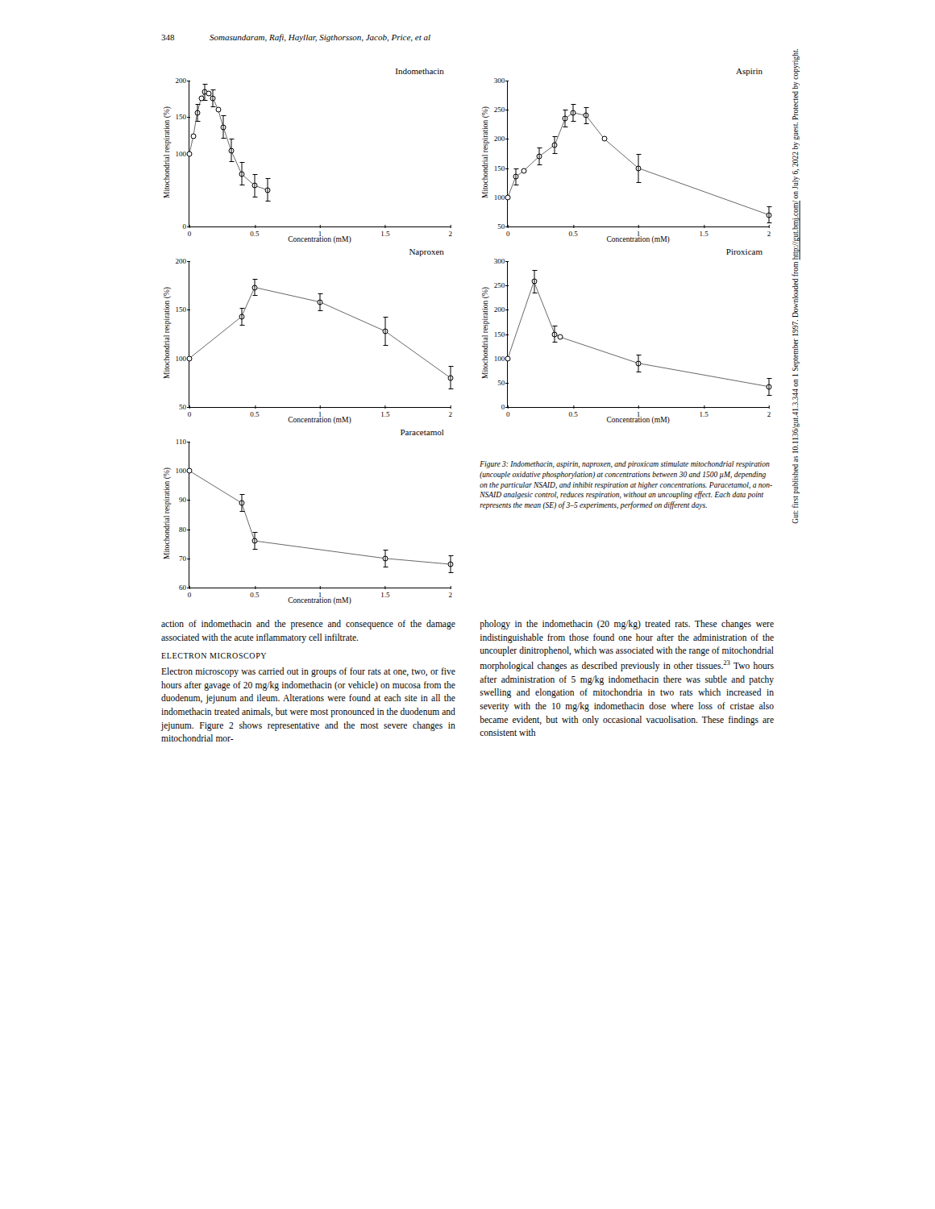348
Somasundaram, Rafi, Hayllar, Sigthorsson, Jacob, Price, et al
Gut: first published as 10.1136/gut.41.3.344 on 1 September 1997. Downloaded from http://gut.bmj.com/ on July 6, 2022 by guest. Protected by copyright.
Indomethacin
Mitochondrial respiration (%)
0
100
150
200
0
0.5
1
1.5
2
Concentration (mM)
Aspirin
Mitochondrial respiration (%)
50
100
150
200
250
300
0
0.5
1
1.5
2
Concentration (mM)
Naproxen
Mitochondrial respiration (%)
50
100
150
200
0
0.5
1
1.5
2
Concentration (mM)
Piroxicam
Mitochondrial respiration (%)
0
50
100
150
200
250
300
0
0.5
1
1.5
2
Concentration (mM)
Paracetamol
Mitochondrial respiration (%)
60
70
80
90
100
110
0
0.5
1
1.5
2
Concentration (mM)
Figure 3: Indomethacin, aspirin, naproxen, and piroxicam stimulate mitochondrial respiration (uncouple oxidative phosphorylation) at concentrations between 30 and 1500 µM, depending on the particular NSAID, and inhibit respiration at higher concentrations. Paracetamol, a non-NSAID analgesic control, reduces respiration, without an uncoupling effect. Each data point represents the mean (SE) of 3–5 experiments, performed on different days.
action of indomethacin and the presence and consequence of the damage associated with the acute inflammatory cell infiltrate.
Electron microscopy
Electron microscopy was carried out in groups of four rats at one, two, or five hours after gavage of 20 mg/kg indomethacin (or vehicle) on mucosa from the duodenum, jejunum and ileum. Alterations were found at each site in all the indomethacin treated animals, but were most pronounced in the duodenum and jejunum. Figure 2 shows representative and the most severe changes in mitochondrial mor-
phology in the indomethacin (20 mg/kg) treated rats. These changes were indistinguishable from those found one hour after the administration of the uncoupler dinitrophenol, which was associated with the range of mitochondrial morphological changes as described previously in other tissues.23 Two hours after administration of 5 mg/kg indomethacin there was subtle and patchy swelling and elongation of mitochondria in two rats which increased in severity with the 10 mg/kg indomethacin dose where loss of cristae also became evident, but with only occasional vacuolisation. These findings are consistent with